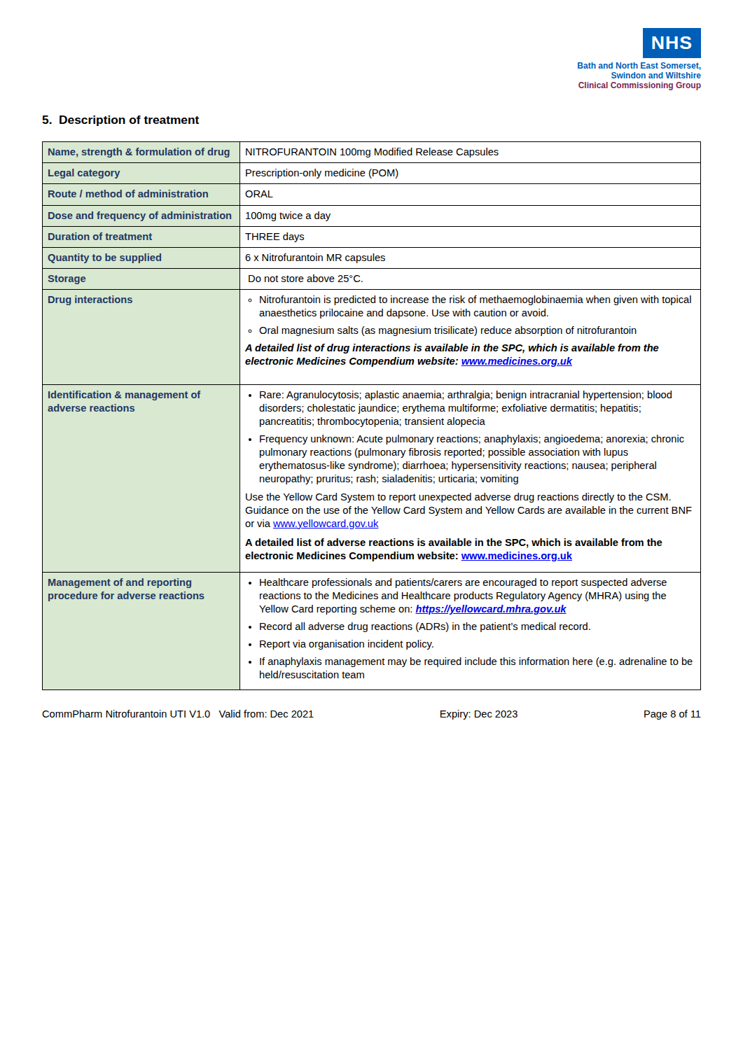NHS
Bath and North East Somerset,
Swindon and Wiltshire
Clinical Commissioning Group
5. Description of treatment
| Name, strength & formulation of drug | NITROFURANTOIN 100mg Modified Release Capsules |
| Legal category | Prescription-only medicine (POM) |
| Route / method of administration | ORAL |
| Dose and frequency of administration | 100mg twice a day |
| Duration of treatment | THREE days |
| Quantity to be supplied | 6 x Nitrofurantoin MR capsules |
| Storage | Do not store above 25°C. |
| Drug interactions | Nitrofurantoin is predicted to increase the risk of methaemoglobinaemia when given with topical anaesthetics prilocaine and dapsone. Use with caution or avoid. Oral magnesium salts (as magnesium trisilicate) reduce absorption of nitrofurantoin A detailed list of drug interactions is available in the SPC, which is available from the electronic Medicines Compendium website: www.medicines.org.uk |
| Identification & management of adverse reactions | Rare: Agranulocytosis; aplastic anaemia; arthralgia; benign intracranial hypertension; blood disorders; cholestatic jaundice; erythema multiforme; exfoliative dermatitis; hepatitis; pancreatitis; thrombocytopenia; transient alopecia Frequency unknown: Acute pulmonary reactions; anaphylaxis; angioedema; anorexia; chronic pulmonary reactions (pulmonary fibrosis reported; possible association with lupus erythematosus-like syndrome); diarrhoea; hypersensitivity reactions; nausea; peripheral neuropathy; pruritus; rash; sialadenitis; urticaria; vomiting Use the Yellow Card System to report unexpected adverse drug reactions directly to the CSM. Guidance on the use of the Yellow Card System and Yellow Cards are available in the current BNF or via www.yellowcard.gov.uk A detailed list of adverse reactions is available in the SPC, which is available from the electronic Medicines Compendium website: www.medicines.org.uk |
| Management of and reporting procedure for adverse reactions | Healthcare professionals and patients/carers are encouraged to report suspected adverse reactions to the Medicines and Healthcare products Regulatory Agency (MHRA) using the Yellow Card reporting scheme on: https://yellowcard.mhra.gov.uk Record all adverse drug reactions (ADRs) in the patient’s medical record. Report via organisation incident policy. If anaphylaxis management may be required include this information here (e.g. adrenaline to be held/resuscitation team |
CommPharm Nitrofurantoin UTI V1.0 Valid from: Dec 2021 Expiry: Dec 2023 Page 8 of 11